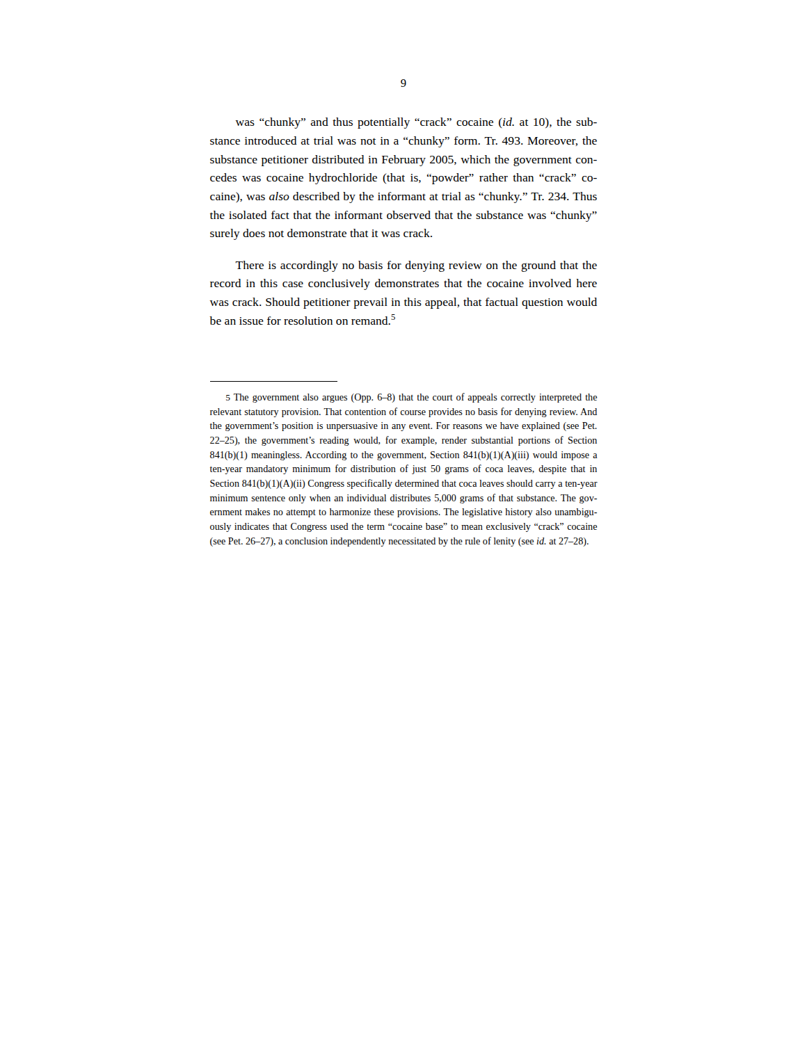9
was “chunky” and thus potentially “crack” cocaine (id. at 10), the substance introduced at trial was not in a “chunky” form. Tr. 493. Moreover, the substance petitioner distributed in February 2005, which the government concedes was cocaine hydrochloride (that is, “powder” rather than “crack” cocaine), was also described by the informant at trial as “chunky.” Tr. 234. Thus the isolated fact that the informant observed that the substance was “chunky” surely does not demonstrate that it was crack.
There is accordingly no basis for denying review on the ground that the record in this case conclusively demonstrates that the cocaine involved here was crack. Should petitioner prevail in this appeal, that factual question would be an issue for resolution on remand.5
5 The government also argues (Opp. 6–8) that the court of appeals correctly interpreted the relevant statutory provision. That contention of course provides no basis for denying review. And the government’s position is unpersuasive in any event. For reasons we have explained (see Pet. 22–25), the government’s reading would, for example, render substantial portions of Section 841(b)(1) meaningless. According to the government, Section 841(b)(1)(A)(iii) would impose a ten-year mandatory minimum for distribution of just 50 grams of coca leaves, despite that in Section 841(b)(1)(A)(ii) Congress specifically determined that coca leaves should carry a ten-year minimum sentence only when an individual distributes 5,000 grams of that substance. The government makes no attempt to harmonize these provisions. The legislative history also unambiguously indicates that Congress used the term “cocaine base” to mean exclusively “crack” cocaine (see Pet. 26–27), a conclusion independently necessitated by the rule of lenity (see id. at 27–28).